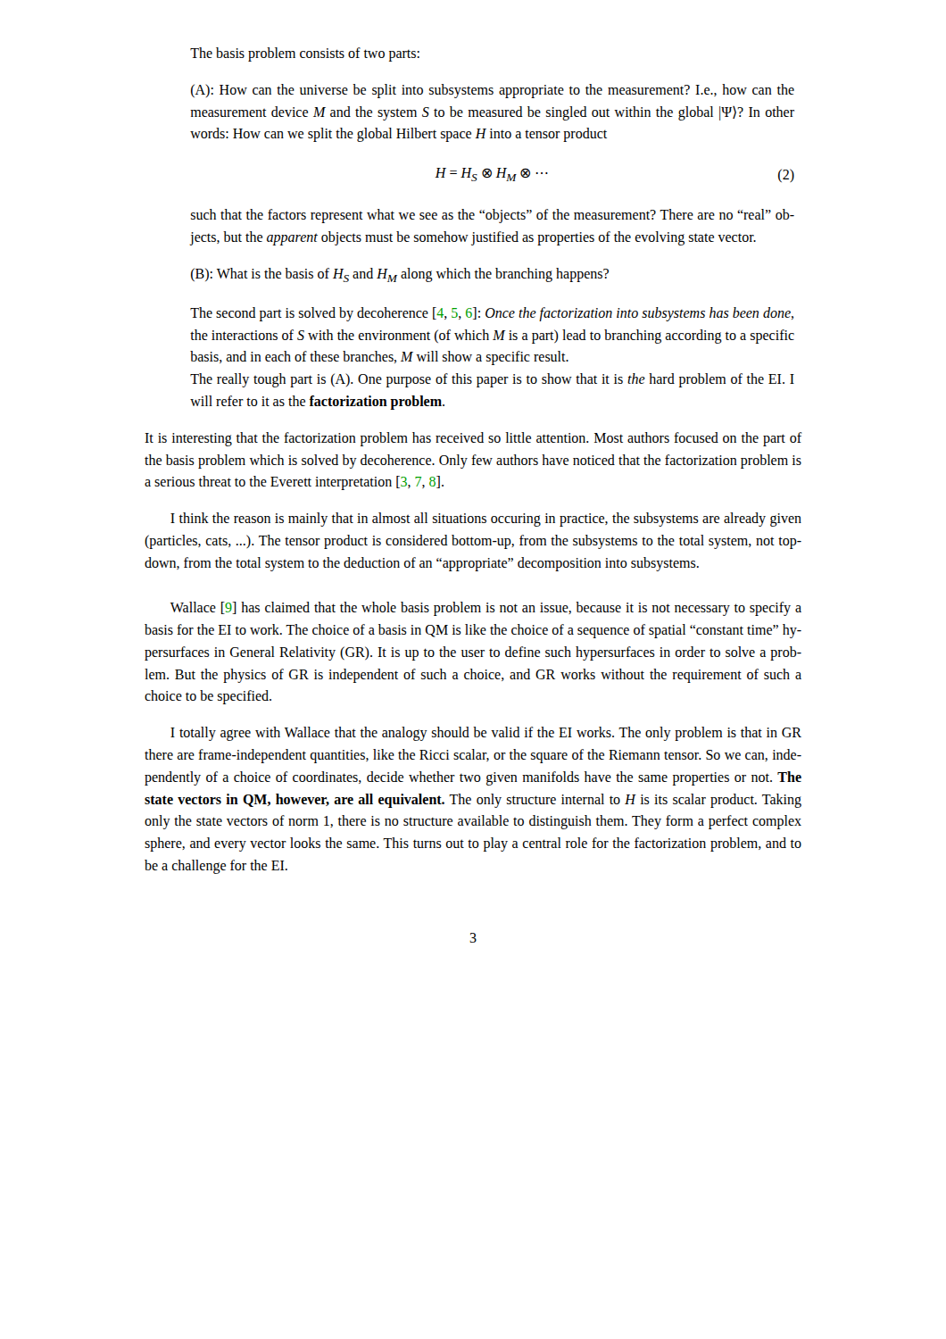The basis problem consists of two parts:
(A): How can the universe be split into subsystems appropriate to the measurement? I.e., how can the measurement device M and the system S to be measured be singled out within the global |Ψ⟩? In other words: How can we split the global Hilbert space H into a tensor product
H = HS ⊗ HM ⊗ ⋯ (2)
such that the factors represent what we see as the “objects” of the measurement? There are no “real” objects, but the apparent objects must be somehow justified as properties of the evolving state vector.
(B): What is the basis of HS and HM along which the branching happens?
The second part is solved by decoherence [4, 5, 6]: Once the factorization into subsystems has been done, the interactions of S with the environment (of which M is a part) lead to branching according to a specific basis, and in each of these branches, M will show a specific result.
The really tough part is (A). One purpose of this paper is to show that it is the hard problem of the EI. I will refer to it as the factorization problem.
It is interesting that the factorization problem has received so little attention. Most authors focused on the part of the basis problem which is solved by decoherence. Only few authors have noticed that the factorization problem is a serious threat to the Everett interpretation [3, 7, 8].
I think the reason is mainly that in almost all situations occuring in practice, the subsystems are already given (particles, cats, ...). The tensor product is considered bottom-up, from the subsystems to the total system, not top-down, from the total system to the deduction of an “appropriate” decomposition into subsystems.
Wallace [9] has claimed that the whole basis problem is not an issue, because it is not necessary to specify a basis for the EI to work. The choice of a basis in QM is like the choice of a sequence of spatial “constant time” hypersurfaces in General Relativity (GR). It is up to the user to define such hypersurfaces in order to solve a problem. But the physics of GR is independent of such a choice, and GR works without the requirement of such a choice to be specified.
I totally agree with Wallace that the analogy should be valid if the EI works. The only problem is that in GR there are frame-independent quantities, like the Ricci scalar, or the square of the Riemann tensor. So we can, independently of a choice of coordinates, decide whether two given manifolds have the same properties or not. The state vectors in QM, however, are all equivalent. The only structure internal to H is its scalar product. Taking only the state vectors of norm 1, there is no structure available to distinguish them. They form a perfect complex sphere, and every vector looks the same. This turns out to play a central role for the factorization problem, and to be a challenge for the EI.
3